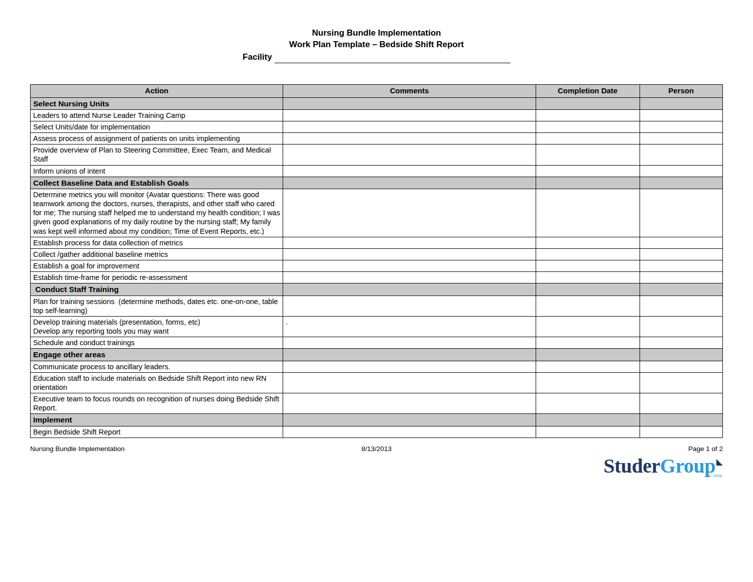Nursing Bundle Implementation
Work Plan Template – Bedside Shift Report
Facility
| Action | Comments | Completion Date | Person |
| --- | --- | --- | --- |
| Select Nursing Units | | | |
| Leaders to attend Nurse Leader Training Camp | | | |
| Select Units/date for implementation | | | |
| Assess process of assignment of patients on units implementing | | | |
| Provide overview of Plan to Steering Committee, Exec Team, and Medical Staff | | | |
| Inform unions of intent | | | |
| Collect Baseline Data and Establish Goals | | | |
| Determine metrics you will monitor (Avatar questions: There was good teamwork among the doctors, nurses, therapists, and other staff who cared for me; The nursing staff helped me to understand my health condition; I was given good explanations of my daily routine by the nursing staff; My family was kept well informed about my condition; Time of Event Reports, etc.) | | | |
| Establish process for data collection of metrics | | | |
| Collect /gather additional baseline metrics | | | |
| Establish a goal for improvement | | | |
| Establish time-frame for periodic re-assessment | | | |
| Conduct Staff Training | | | |
| Plan for training sessions (determine methods, dates etc. one-on-one, table top self-learning) | | | |
| Develop training materials (presentation, forms, etc) Develop any reporting tools you may want | . | | |
| Schedule and conduct trainings | | | |
| Engage other areas | | | |
| Communicate process to ancillary leaders. | | | |
| Education staff to include materials on Bedside Shift Report into new RN orientation | | | |
| Executive team to focus rounds on recognition of nurses doing Bedside Shift Report. | | | |
| Implement | | | |
| Begin Bedside Shift Report | | | |
Nursing Bundle Implementation
8/13/2013
Page 1 of 2
Studer Group
© 2008